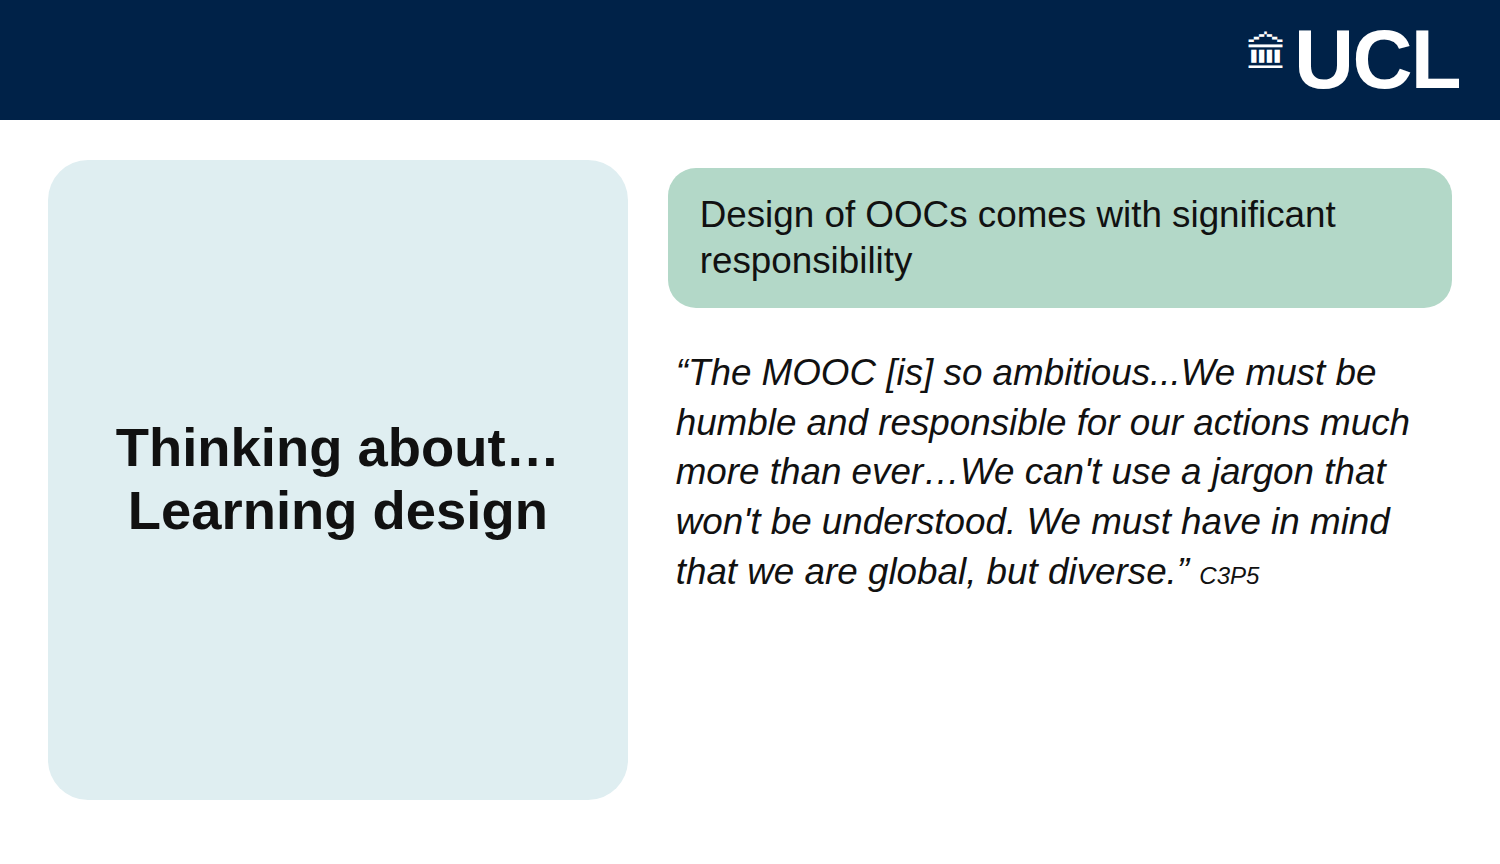🏛 UCL
Thinking about…
Learning design
Design of OOCs comes with significant responsibility
“The MOOC [is] so ambitious...We must be humble and responsible for our actions much more than ever…We can't use a jargon that won't be understood. We must have in mind that we are global, but diverse.” C3P5